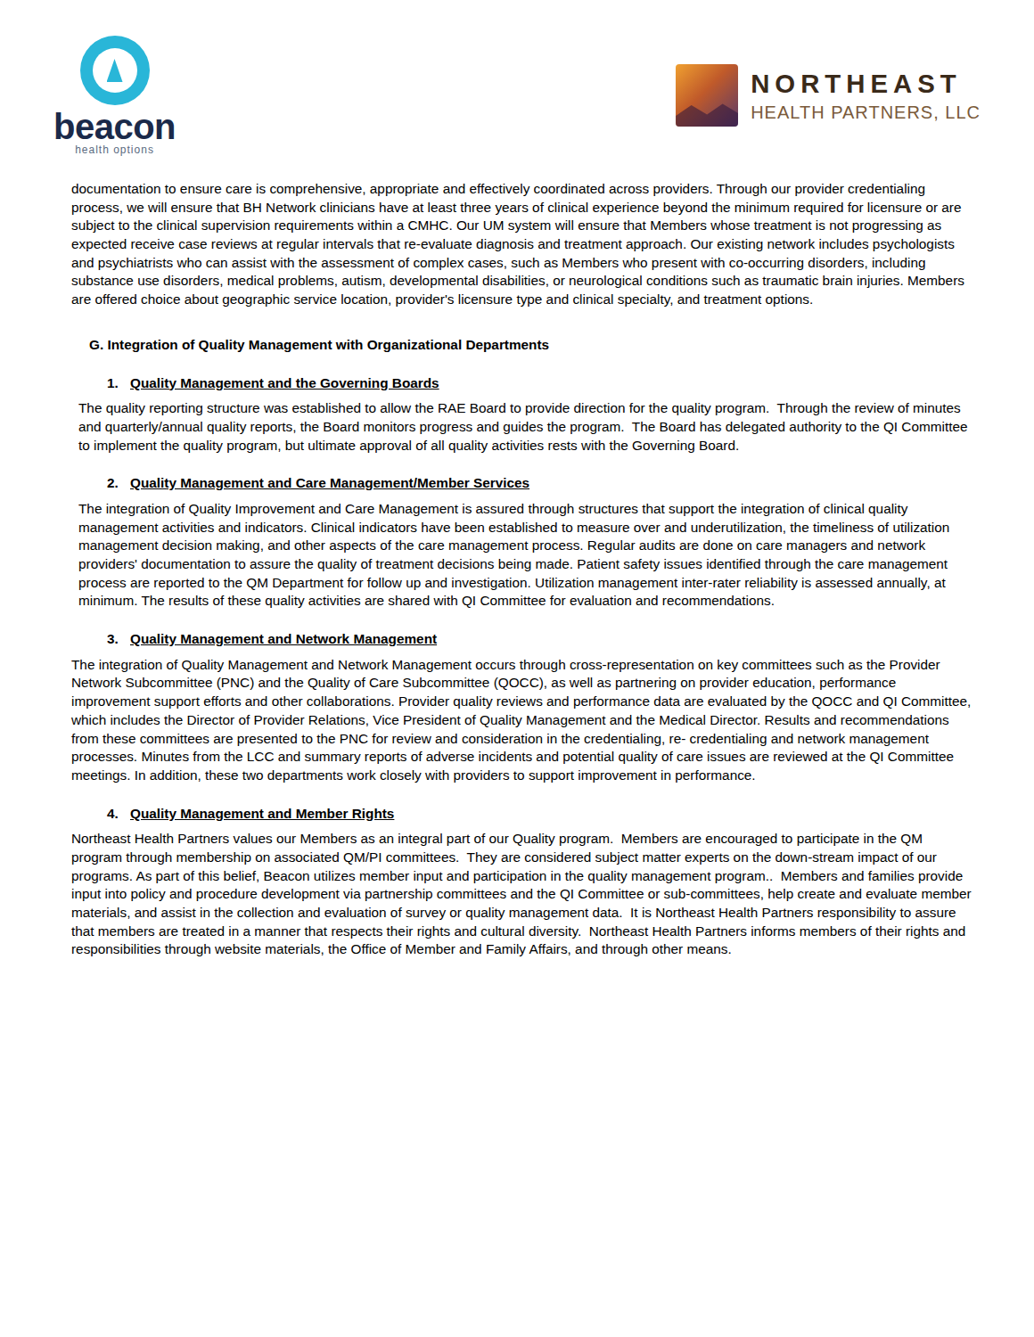beacon
health options
NORTHEAST
HEALTH PARTNERS, LLC
documentation to ensure care is comprehensive, appropriate and effectively coordinated across providers. Through our provider credentialing process, we will ensure that BH Network clinicians have at least three years of clinical experience beyond the minimum required for licensure or are subject to the clinical supervision requirements within a CMHC. Our UM system will ensure that Members whose treatment is not progressing as expected receive case reviews at regular intervals that re-evaluate diagnosis and treatment approach. Our existing network includes psychologists and psychiatrists who can assist with the assessment of complex cases, such as Members who present with co-occurring disorders, including substance use disorders, medical problems, autism, developmental disabilities, or neurological conditions such as traumatic brain injuries. Members are offered choice about geographic service location, provider's licensure type and clinical specialty, and treatment options.
G. Integration of Quality Management with Organizational Departments
1. Quality Management and the Governing Boards
The quality reporting structure was established to allow the RAE Board to provide direction for the quality program. Through the review of minutes and quarterly/annual quality reports, the Board monitors progress and guides the program. The Board has delegated authority to the QI Committee to implement the quality program, but ultimate approval of all quality activities rests with the Governing Board.
2. Quality Management and Care Management/Member Services
The integration of Quality Improvement and Care Management is assured through structures that support the integration of clinical quality management activities and indicators. Clinical indicators have been established to measure over and underutilization, the timeliness of utilization management decision making, and other aspects of the care management process. Regular audits are done on care managers and network providers' documentation to assure the quality of treatment decisions being made. Patient safety issues identified through the care management process are reported to the QM Department for follow up and investigation. Utilization management inter-rater reliability is assessed annually, at minimum. The results of these quality activities are shared with QI Committee for evaluation and recommendations.
3. Quality Management and Network Management
The integration of Quality Management and Network Management occurs through cross-representation on key committees such as the Provider Network Subcommittee (PNC) and the Quality of Care Subcommittee (QOCC), as well as partnering on provider education, performance improvement support efforts and other collaborations. Provider quality reviews and performance data are evaluated by the QOCC and QI Committee, which includes the Director of Provider Relations, Vice President of Quality Management and the Medical Director. Results and recommendations from these committees are presented to the PNC for review and consideration in the credentialing, re- credentialing and network management processes. Minutes from the LCC and summary reports of adverse incidents and potential quality of care issues are reviewed at the QI Committee meetings. In addition, these two departments work closely with providers to support improvement in performance.
4. Quality Management and Member Rights
Northeast Health Partners values our Members as an integral part of our Quality program. Members are encouraged to participate in the QM program through membership on associated QM/PI committees. They are considered subject matter experts on the down-stream impact of our programs. As part of this belief, Beacon utilizes member input and participation in the quality management program.. Members and families provide input into policy and procedure development via partnership committees and the QI Committee or sub-committees, help create and evaluate member materials, and assist in the collection and evaluation of survey or quality management data. It is Northeast Health Partners responsibility to assure that members are treated in a manner that respects their rights and cultural diversity. Northeast Health Partners informs members of their rights and responsibilities through website materials, the Office of Member and Family Affairs, and through other means.